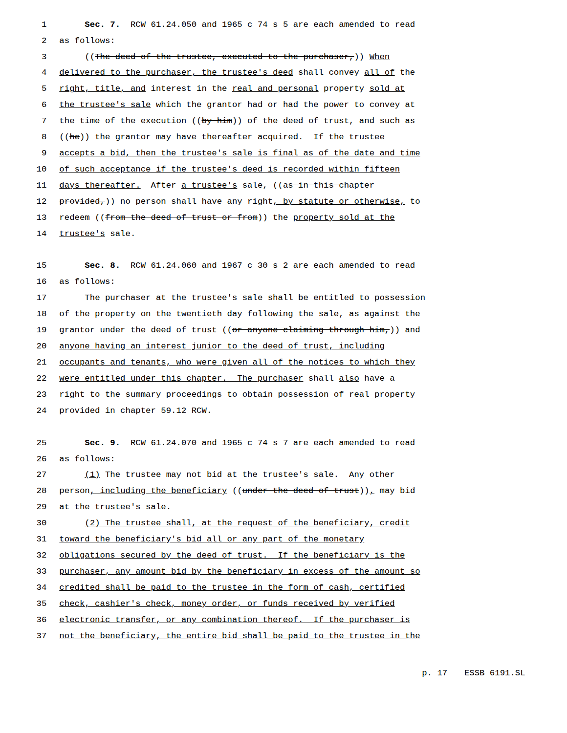1 Sec. 7. RCW 61.24.050 and 1965 c 74 s 5 are each amended to read
2 as follows:
3 ((The deed of the trustee, executed to the purchaser,)) When
4 delivered to the purchaser, the trustee's deed shall convey all of the
5 right, title, and interest in the real and personal property sold at
6 the trustee's sale which the grantor had or had the power to convey at
7 the time of the execution ((by him)) of the deed of trust, and such as
8((he)) the grantor may have thereafter acquired. If the trustee
9 accepts a bid, then the trustee's sale is final as of the date and time
10 of such acceptance if the trustee's deed is recorded within fifteen
11 days thereafter. After a trustee's sale, ((as in this chapter
12 provided,)) no person shall have any right, by statute or otherwise, to
13 redeem ((from the deed of trust or from)) the property sold at the
14 trustee's sale.
15 Sec. 8. RCW 61.24.060 and 1967 c 30 s 2 are each amended to read
16 as follows:
17 The purchaser at the trustee's sale shall be entitled to possession
18 of the property on the twentieth day following the sale, as against the
19 grantor under the deed of trust ((or anyone claiming through him,)) and
20 anyone having an interest junior to the deed of trust, including
21 occupants and tenants, who were given all of the notices to which they
22 were entitled under this chapter. The purchaser shall also have a
23 right to the summary proceedings to obtain possession of real property
24 provided in chapter 59.12 RCW.
25 Sec. 9. RCW 61.24.070 and 1965 c 74 s 7 are each amended to read
26 as follows:
27 (1) The trustee may not bid at the trustee's sale. Any other
28 person, including the beneficiary ((under the deed of trust)), may bid
29 at the trustee's sale.
30 (2) The trustee shall, at the request of the beneficiary, credit
31 toward the beneficiary's bid all or any part of the monetary
32 obligations secured by the deed of trust. If the beneficiary is the
33 purchaser, any amount bid by the beneficiary in excess of the amount so
34 credited shall be paid to the trustee in the form of cash, certified
35 check, cashier's check, money order, or funds received by verified
36 electronic transfer, or any combination thereof. If the purchaser is
37 not the beneficiary, the entire bid shall be paid to the trustee in the
p. 17 ESSB 6191.SL